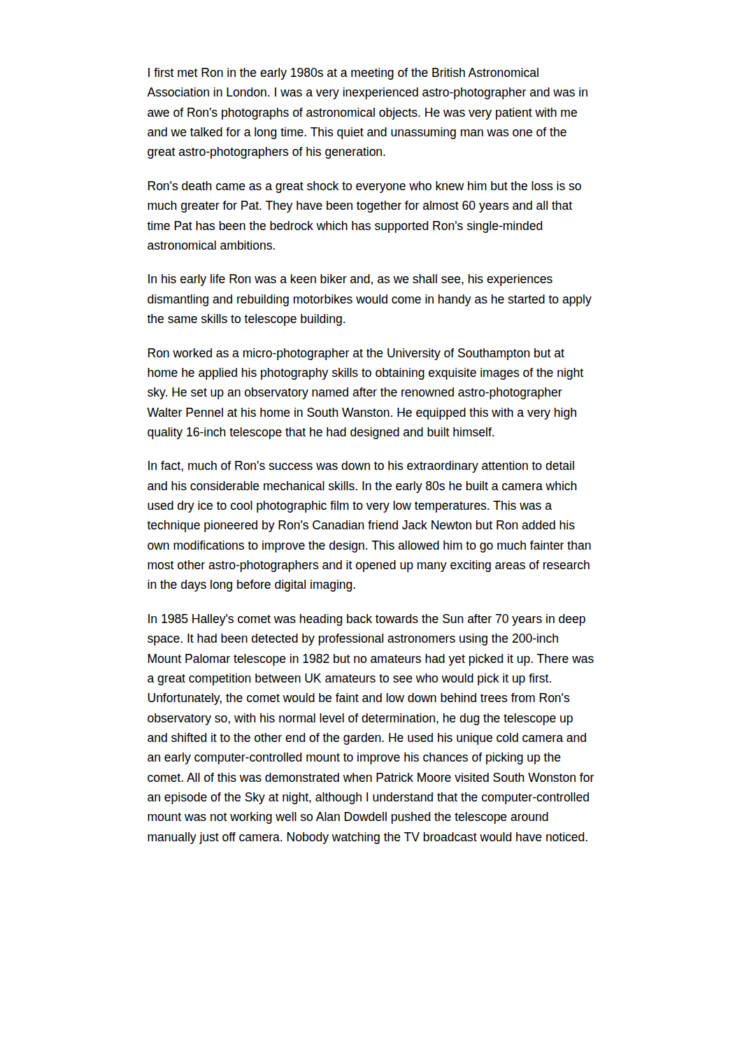I first met Ron in the early 1980s at a meeting of the British Astronomical Association in London. I was a very inexperienced astro-photographer and was in awe of Ron's photographs of astronomical objects. He was very patient with me and we talked for a long time. This quiet and unassuming man was one of the great astro-photographers of his generation.
Ron's death came as a great shock to everyone who knew him but the loss is so much greater for Pat. They have been together for almost 60 years and all that time Pat has been the bedrock which has supported Ron's single-minded astronomical ambitions.
In his early life Ron was a keen biker and, as we shall see, his experiences dismantling and rebuilding motorbikes would come in handy as he started to apply the same skills to telescope building.
Ron worked as a micro-photographer at the University of Southampton but at home he applied his photography skills to obtaining exquisite images of the night sky. He set up an observatory named after the renowned astro-photographer Walter Pennel at his home in South Wanston. He equipped this with a very high quality 16-inch telescope that he had designed and built himself.
In fact, much of Ron's success was down to his extraordinary attention to detail and his considerable mechanical skills. In the early 80s he built a camera which used dry ice to cool photographic film to very low temperatures. This was a technique pioneered by Ron's Canadian friend Jack Newton but Ron added his own modifications to improve the design. This allowed him to go much fainter than most other astro-photographers and it opened up many exciting areas of research in the days long before digital imaging.
In 1985 Halley's comet was heading back towards the Sun after 70 years in deep space. It had been detected by professional astronomers using the 200-inch Mount Palomar telescope in 1982 but no amateurs had yet picked it up. There was a great competition between UK amateurs to see who would pick it up first. Unfortunately, the comet would be faint and low down behind trees from Ron's observatory so, with his normal level of determination, he dug the telescope up and shifted it to the other end of the garden. He used his unique cold camera and an early computer-controlled mount to improve his chances of picking up the comet. All of this was demonstrated when Patrick Moore visited South Wonston for an episode of the Sky at night, although I understand that the computer-controlled mount was not working well so Alan Dowdell pushed the telescope around manually just off camera. Nobody watching the TV broadcast would have noticed.